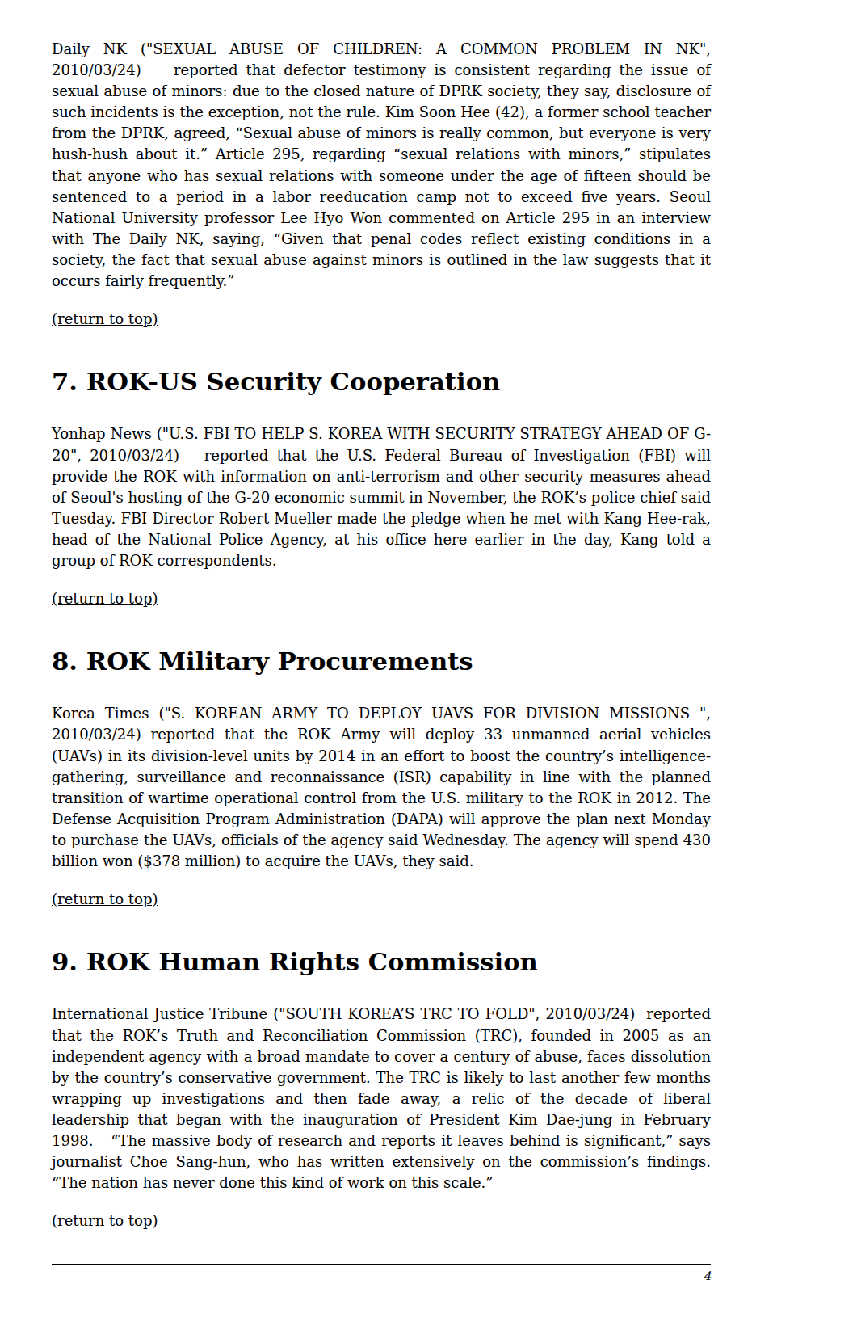Daily NK ("SEXUAL ABUSE OF CHILDREN: A COMMON PROBLEM IN NK", 2010/03/24) reported that defector testimony is consistent regarding the issue of sexual abuse of minors: due to the closed nature of DPRK society, they say, disclosure of such incidents is the exception, not the rule. Kim Soon Hee (42), a former school teacher from the DPRK, agreed, “Sexual abuse of minors is really common, but everyone is very hush-hush about it.” Article 295, regarding “sexual relations with minors,” stipulates that anyone who has sexual relations with someone under the age of fifteen should be sentenced to a period in a labor reeducation camp not to exceed five years. Seoul National University professor Lee Hyo Won commented on Article 295 in an interview with The Daily NK, saying, “Given that penal codes reflect existing conditions in a society, the fact that sexual abuse against minors is outlined in the law suggests that it occurs fairly frequently.”
(return to top)
7. ROK-US Security Cooperation
Yonhap News ("U.S. FBI TO HELP S. KOREA WITH SECURITY STRATEGY AHEAD OF G-20", 2010/03/24) reported that the U.S. Federal Bureau of Investigation (FBI) will provide the ROK with information on anti-terrorism and other security measures ahead of Seoul's hosting of the G-20 economic summit in November, the ROK’s police chief said Tuesday. FBI Director Robert Mueller made the pledge when he met with Kang Hee-rak, head of the National Police Agency, at his office here earlier in the day, Kang told a group of ROK correspondents.
(return to top)
8. ROK Military Procurements
Korea Times ("S. KOREAN ARMY TO DEPLOY UAVS FOR DIVISION MISSIONS ", 2010/03/24) reported that the ROK Army will deploy 33 unmanned aerial vehicles (UAVs) in its division-level units by 2014 in an effort to boost the country’s intelligence-gathering, surveillance and reconnaissance (ISR) capability in line with the planned transition of wartime operational control from the U.S. military to the ROK in 2012. The Defense Acquisition Program Administration (DAPA) will approve the plan next Monday to purchase the UAVs, officials of the agency said Wednesday. The agency will spend 430 billion won ($378 million) to acquire the UAVs, they said.
(return to top)
9. ROK Human Rights Commission
International Justice Tribune ("SOUTH KOREA’S TRC TO FOLD", 2010/03/24) reported that the ROK’s Truth and Reconciliation Commission (TRC), founded in 2005 as an independent agency with a broad mandate to cover a century of abuse, faces dissolution by the country’s conservative government. The TRC is likely to last another few months wrapping up investigations and then fade away, a relic of the decade of liberal leadership that began with the inauguration of President Kim Dae-jung in February 1998. “The massive body of research and reports it leaves behind is significant,” says journalist Choe Sang-hun, who has written extensively on the commission’s findings. “The nation has never done this kind of work on this scale.”
(return to top)
4